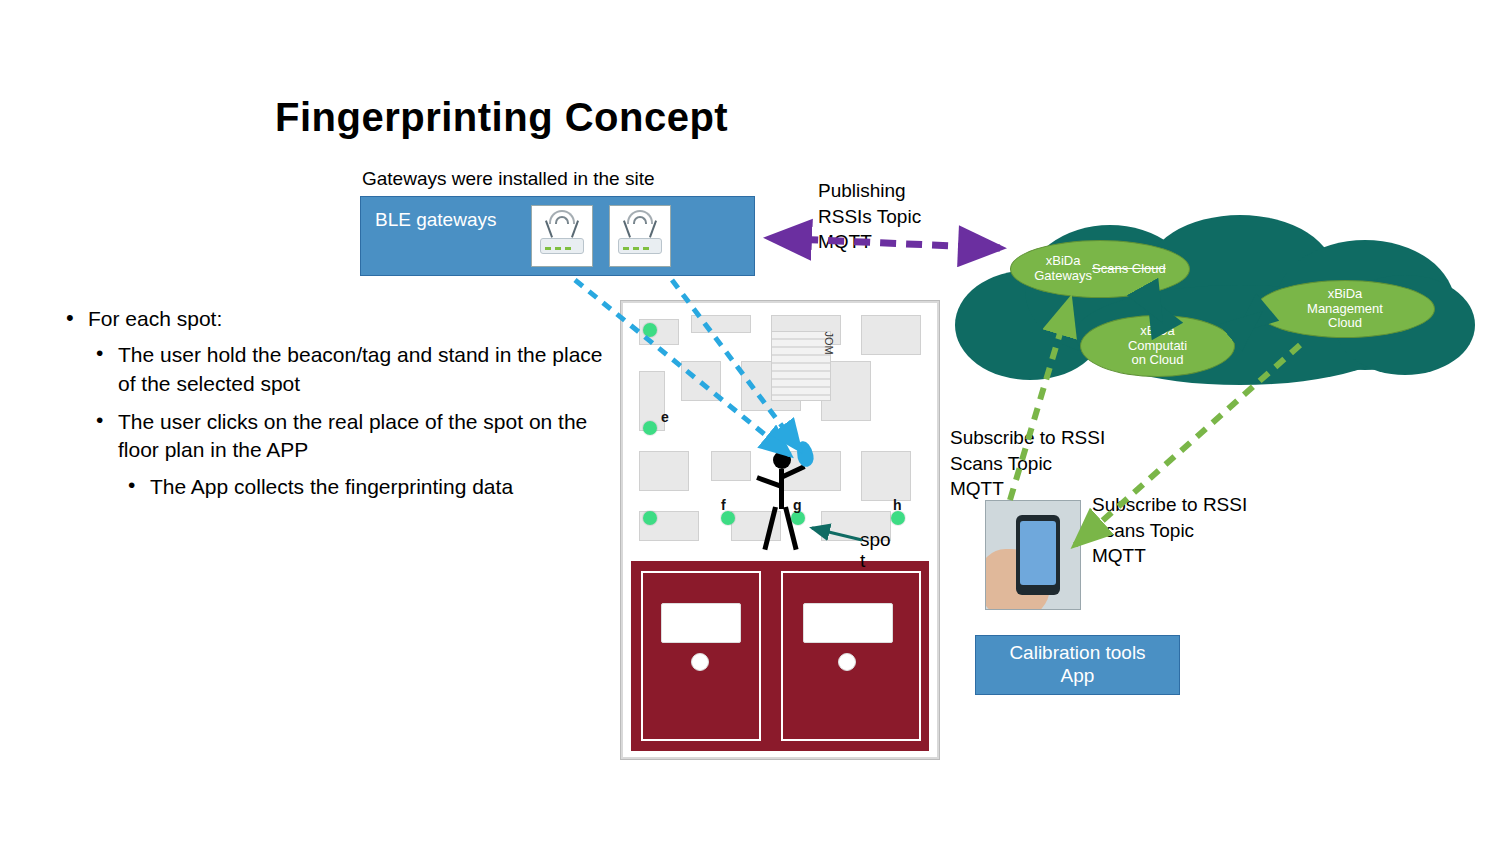Fingerprinting Concept
Gateways were installed in the site
BLE gateways
Publishing
RSSIs Topic
MQTT
xBiDa
Gateways
Scans Cloud
xBiDa
Computati
on Cloud
xBiDa
Management
Cloud
For each spot:
The user hold the beacon/tag and stand in the place of the selected spot
The user clicks on the real place of the spot on the floor plan in the APP
The App collects the fingerprinting data
JOM
e
f
g
h
spo
t
Subscribe to RSSI
Scans Topic
MQTT
Subscribe to RSSI
Scans Topic
MQTT
Calibration tools
App